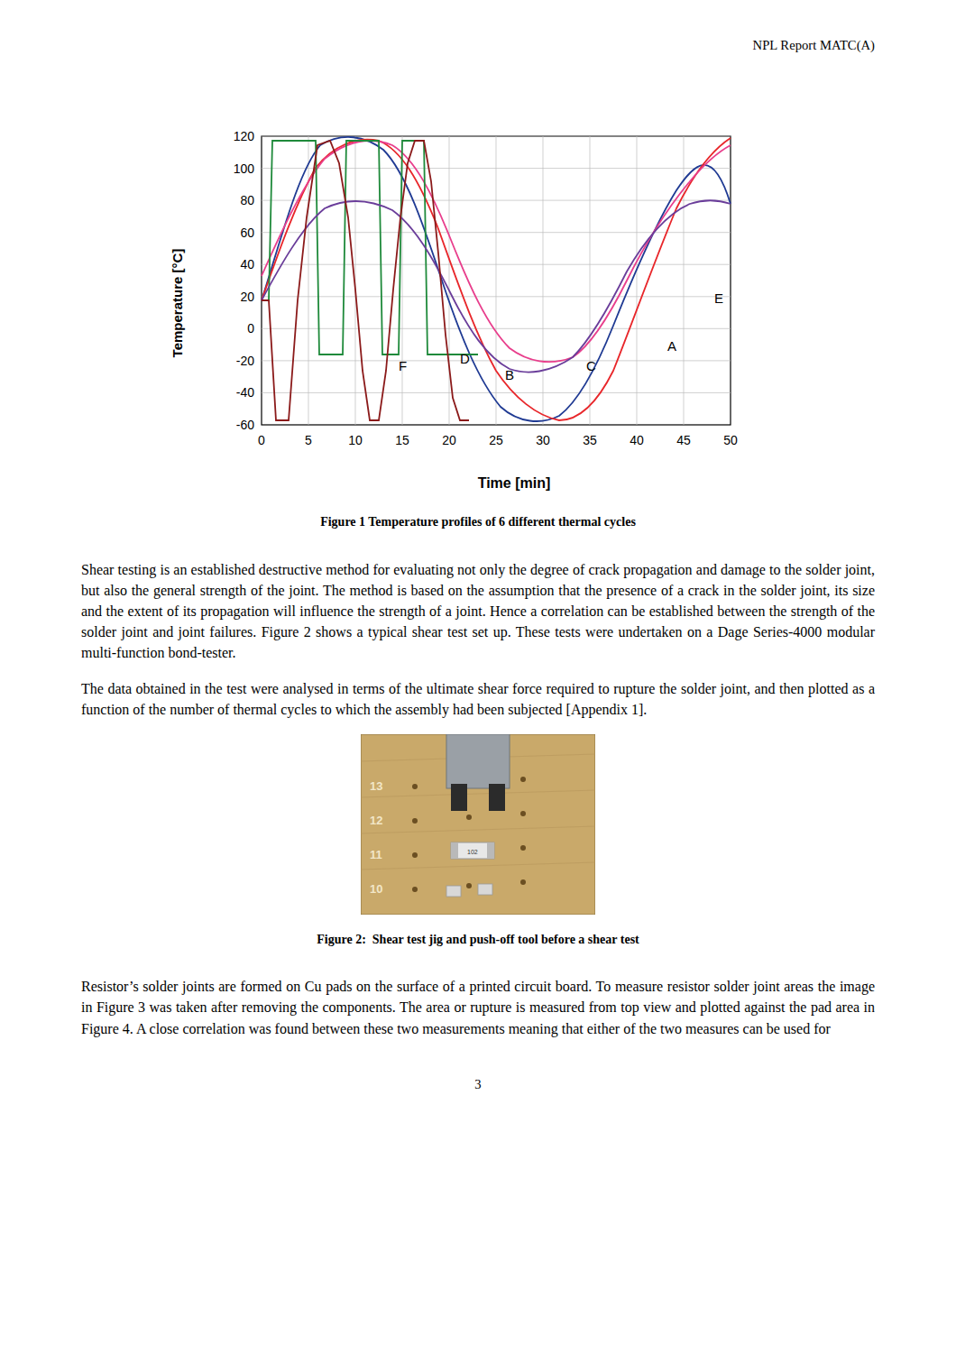NPL Report MATC(A)
Temperature [°C] Time [min] 120 100 80 60 40 20 0 -20 -40 -60 0 5 10 15 20 25 30 35 40 45 50 E A C B D F
Figure 1 Temperature profiles of 6 different thermal cycles
Shear testing is an established destructive method for evaluating not only the degree of crack propagation and damage to the solder joint, but also the general strength of the joint. The method is based on the assumption that the presence of a crack in the solder joint, its size and the extent of its propagation will influence the strength of a joint. Hence a correlation can be established between the strength of the solder joint and joint failures. Figure 2 shows a typical shear test set up. These tests were undertaken on a Dage Series-4000 modular multi-function bond-tester.
The data obtained in the test were analysed in terms of the ultimate shear force required to rupture the solder joint, and then plotted as a function of the number of thermal cycles to which the assembly had been subjected [Appendix 1].
13 12 11 10 102
Figure 2: Shear test jig and push-off tool before a shear test
Resistor’s solder joints are formed on Cu pads on the surface of a printed circuit board. To measure resistor solder joint areas the image in Figure 3 was taken after removing the components. The area or rupture is measured from top view and plotted against the pad area in Figure 4. A close correlation was found between these two measurements meaning that either of the two measures can be used for
3